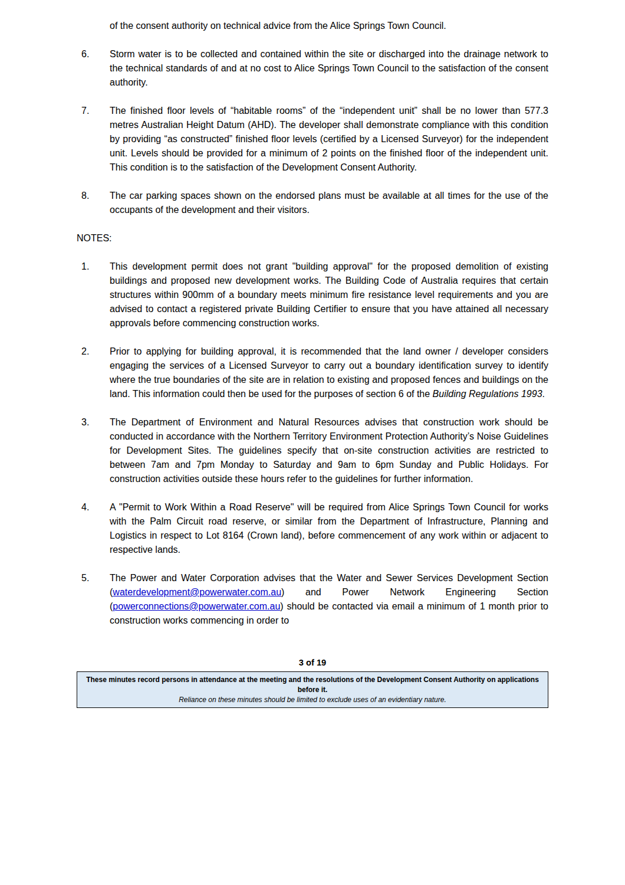of the consent authority on technical advice from the Alice Springs Town Council.
6. Storm water is to be collected and contained within the site or discharged into the drainage network to the technical standards of and at no cost to Alice Springs Town Council to the satisfaction of the consent authority.
7. The finished floor levels of “habitable rooms” of the “independent unit” shall be no lower than 577.3 metres Australian Height Datum (AHD). The developer shall demonstrate compliance with this condition by providing “as constructed” finished floor levels (certified by a Licensed Surveyor) for the independent unit. Levels should be provided for a minimum of 2 points on the finished floor of the independent unit. This condition is to the satisfaction of the Development Consent Authority.
8. The car parking spaces shown on the endorsed plans must be available at all times for the use of the occupants of the development and their visitors.
NOTES:
1. This development permit does not grant "building approval" for the proposed demolition of existing buildings and proposed new development works. The Building Code of Australia requires that certain structures within 900mm of a boundary meets minimum fire resistance level requirements and you are advised to contact a registered private Building Certifier to ensure that you have attained all necessary approvals before commencing construction works.
2. Prior to applying for building approval, it is recommended that the land owner / developer considers engaging the services of a Licensed Surveyor to carry out a boundary identification survey to identify where the true boundaries of the site are in relation to existing and proposed fences and buildings on the land. This information could then be used for the purposes of section 6 of the Building Regulations 1993.
3. The Department of Environment and Natural Resources advises that construction work should be conducted in accordance with the Northern Territory Environment Protection Authority’s Noise Guidelines for Development Sites. The guidelines specify that on-site construction activities are restricted to between 7am and 7pm Monday to Saturday and 9am to 6pm Sunday and Public Holidays. For construction activities outside these hours refer to the guidelines for further information.
4. A "Permit to Work Within a Road Reserve" will be required from Alice Springs Town Council for works with the Palm Circuit road reserve, or similar from the Department of Infrastructure, Planning and Logistics in respect to Lot 8164 (Crown land), before commencement of any work within or adjacent to respective lands.
5. The Power and Water Corporation advises that the Water and Sewer Services Development Section (waterdevelopment@powerwater.com.au) and Power Network Engineering Section (powerconnections@powerwater.com.au) should be contacted via email a minimum of 1 month prior to construction works commencing in order to
3 of 19
These minutes record persons in attendance at the meeting and the resolutions of the Development Consent Authority on applications before it.
Reliance on these minutes should be limited to exclude uses of an evidentiary nature.